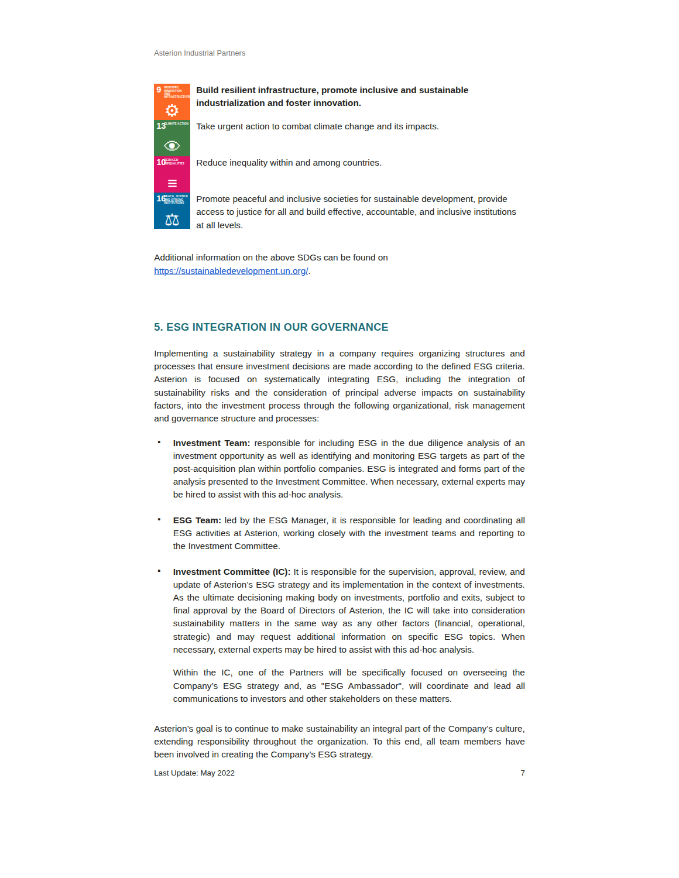Asterion Industrial Partners
| 9 Industry, Innovation and Infrastructure ⚙ | Build resilient infrastructure, promote inclusive and sustainable industrialization and foster innovation. |
| 13 Climate Action 👁 | Take urgent action to combat climate change and its impacts. |
| 10 Reduced Inequalities ≡ | Reduce inequality within and among countries. |
| 16 Peace, Justice and Strong Institutions ⚖ | Promote peaceful and inclusive societies for sustainable development, provide access to justice for all and build effective, accountable, and inclusive institutions at all levels. |
Additional information on the above SDGs can be found on https://sustainabledevelopment.un.org/.
5. ESG INTEGRATION IN OUR GOVERNANCE
Implementing a sustainability strategy in a company requires organizing structures and processes that ensure investment decisions are made according to the defined ESG criteria. Asterion is focused on systematically integrating ESG, including the integration of sustainability risks and the consideration of principal adverse impacts on sustainability factors, into the investment process through the following organizational, risk management and governance structure and processes:
Investment Team: responsible for including ESG in the due diligence analysis of an investment opportunity as well as identifying and monitoring ESG targets as part of the post-acquisition plan within portfolio companies. ESG is integrated and forms part of the analysis presented to the Investment Committee. When necessary, external experts may be hired to assist with this ad-hoc analysis.
ESG Team: led by the ESG Manager, it is responsible for leading and coordinating all ESG activities at Asterion, working closely with the investment teams and reporting to the Investment Committee.
Investment Committee (IC): It is responsible for the supervision, approval, review, and update of Asterion’s ESG strategy and its implementation in the context of investments. As the ultimate decisioning making body on investments, portfolio and exits, subject to final approval by the Board of Directors of Asterion, the IC will take into consideration sustainability matters in the same way as any other factors (financial, operational, strategic) and may request additional information on specific ESG topics. When necessary, external experts may be hired to assist with this ad-hoc analysis.
Within the IC, one of the Partners will be specifically focused on overseeing the Company’s ESG strategy and, as "ESG Ambassador", will coordinate and lead all communications to investors and other stakeholders on these matters.
Asterion’s goal is to continue to make sustainability an integral part of the Company’s culture, extending responsibility throughout the organization. To this end, all team members have been involved in creating the Company’s ESG strategy.
Last Update: May 2022 7